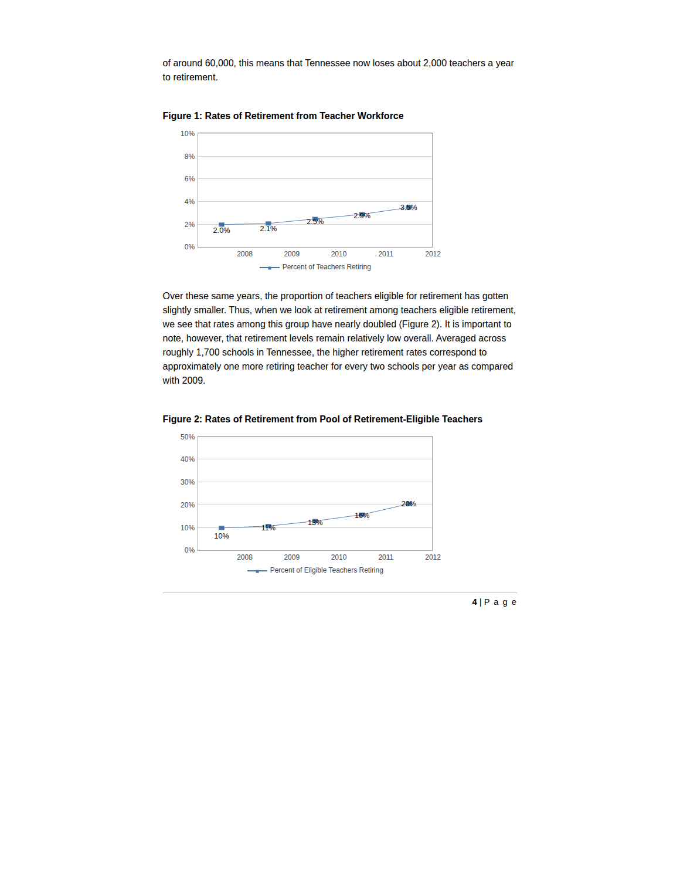of around 60,000, this means that Tennessee now loses about 2,000 teachers a year to retirement.
Figure 1: Rates of Retirement from Teacher Workforce
10%
8%
6%
4%
2%
0%
2.0% 2.1% 2.5% 2.9% 3.5%
2008 2009 2010 2011 2012
Percent of Teachers Retiring
Over these same years, the proportion of teachers eligible for retirement has gotten slightly smaller. Thus, when we look at retirement among teachers eligible retirement, we see that rates among this group have nearly doubled (Figure 2). It is important to note, however, that retirement levels remain relatively low overall. Averaged across roughly 1,700 schools in Tennessee, the higher retirement rates correspond to approximately one more retiring teacher for every two schools per year as compared with 2009.
Figure 2: Rates of Retirement from Pool of Retirement-Eligible Teachers
50%
40%
30%
20%
10%
0%
10% 11% 13% 16% 20%
2008 2009 2010 2011 2012
Percent of Eligible Teachers Retiring
4 | P a g e